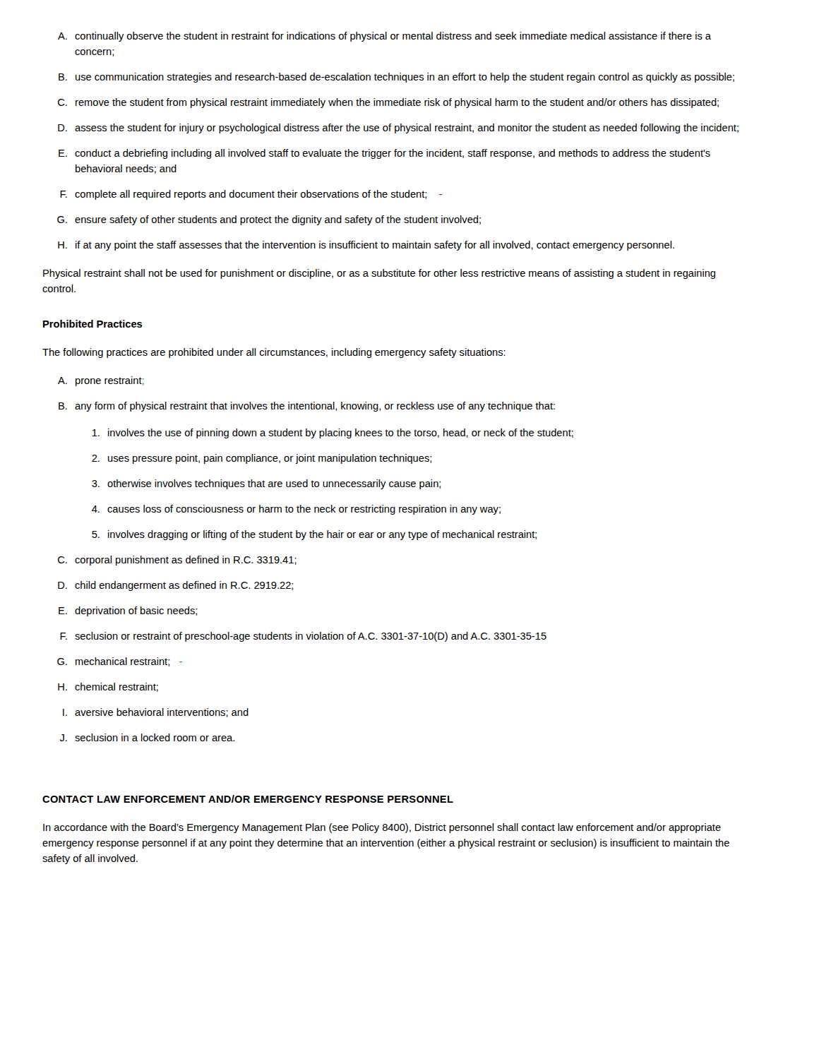continually observe the student in restraint for indications of physical or mental distress and seek immediate medical assistance if there is a concern;
use communication strategies and research-based de-escalation techniques in an effort to help the student regain control as quickly as possible;
remove the student from physical restraint immediately when the immediate risk of physical harm to the student and/or others has dissipated;
assess the student for injury or psychological distress after the use of physical restraint, and monitor the student as needed following the incident;
conduct a debriefing including all involved staff to evaluate the trigger for the incident, staff response, and methods to address the student's behavioral needs; and
complete all required reports and document their observations of the student; -
ensure safety of other students and protect the dignity and safety of the student involved;
if at any point the staff assesses that the intervention is insufficient to maintain safety for all involved, contact emergency personnel.
Physical restraint shall not be used for punishment or discipline, or as a substitute for other less restrictive means of assisting a student in regaining control.
Prohibited Practices
The following practices are prohibited under all circumstances, including emergency safety situations:
prone restraint;
any form of physical restraint that involves the intentional, knowing, or reckless use of any technique that:
involves the use of pinning down a student by placing knees to the torso, head, or neck of the student;
uses pressure point, pain compliance, or joint manipulation techniques;
otherwise involves techniques that are used to unnecessarily cause pain;
causes loss of consciousness or harm to the neck or restricting respiration in any way;
involves dragging or lifting of the student by the hair or ear or any type of mechanical restraint;
corporal punishment as defined in R.C. 3319.41;
child endangerment as defined in R.C. 2919.22;
deprivation of basic needs;
seclusion or restraint of preschool-age students in violation of A.C. 3301-37-10(D) and A.C. 3301-35-15
mechanical restraint; -
chemical restraint;
aversive behavioral interventions; and
seclusion in a locked room or area.
CONTACT LAW ENFORCEMENT AND/OR EMERGENCY RESPONSE PERSONNEL
In accordance with the Board’s Emergency Management Plan (see Policy 8400), District personnel shall contact law enforcement and/or appropriate emergency response personnel if at any point they determine that an intervention (either a physical restraint or seclusion) is insufficient to maintain the safety of all involved.